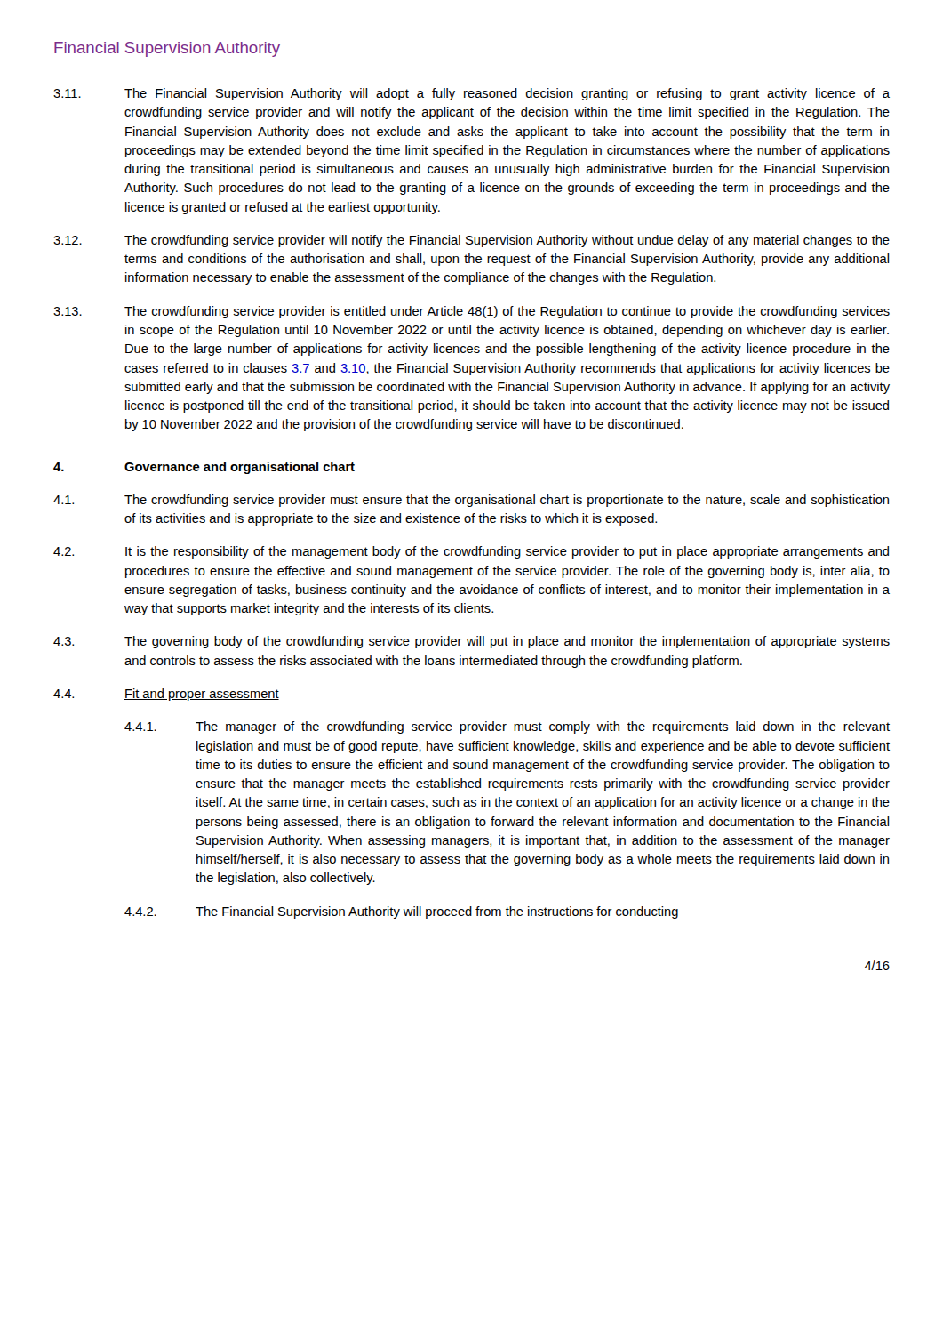Financial Supervision Authority
3.11.
The Financial Supervision Authority will adopt a fully reasoned decision granting or refusing to grant activity licence of a crowdfunding service provider and will notify the applicant of the decision within the time limit specified in the Regulation. The Financial Supervision Authority does not exclude and asks the applicant to take into account the possibility that the term in proceedings may be extended beyond the time limit specified in the Regulation in circumstances where the number of applications during the transitional period is simultaneous and causes an unusually high administrative burden for the Financial Supervision Authority. Such procedures do not lead to the granting of a licence on the grounds of exceeding the term in proceedings and the licence is granted or refused at the earliest opportunity.
3.12.
The crowdfunding service provider will notify the Financial Supervision Authority without undue delay of any material changes to the terms and conditions of the authorisation and shall, upon the request of the Financial Supervision Authority, provide any additional information necessary to enable the assessment of the compliance of the changes with the Regulation.
3.13.
The crowdfunding service provider is entitled under Article 48(1) of the Regulation to continue to provide the crowdfunding services in scope of the Regulation until 10 November 2022 or until the activity licence is obtained, depending on whichever day is earlier. Due to the large number of applications for activity licences and the possible lengthening of the activity licence procedure in the cases referred to in clauses 3.7 and 3.10, the Financial Supervision Authority recommends that applications for activity licences be submitted early and that the submission be coordinated with the Financial Supervision Authority in advance. If applying for an activity licence is postponed till the end of the transitional period, it should be taken into account that the activity licence may not be issued by 10 November 2022 and the provision of the crowdfunding service will have to be discontinued.
4.
Governance and organisational chart
4.1.
The crowdfunding service provider must ensure that the organisational chart is proportionate to the nature, scale and sophistication of its activities and is appropriate to the size and existence of the risks to which it is exposed.
4.2.
It is the responsibility of the management body of the crowdfunding service provider to put in place appropriate arrangements and procedures to ensure the effective and sound management of the service provider. The role of the governing body is, inter alia, to ensure segregation of tasks, business continuity and the avoidance of conflicts of interest, and to monitor their implementation in a way that supports market integrity and the interests of its clients.
4.3.
The governing body of the crowdfunding service provider will put in place and monitor the implementation of appropriate systems and controls to assess the risks associated with the loans intermediated through the crowdfunding platform.
4.4.
Fit and proper assessment
4.4.1.
The manager of the crowdfunding service provider must comply with the requirements laid down in the relevant legislation and must be of good repute, have sufficient knowledge, skills and experience and be able to devote sufficient time to its duties to ensure the efficient and sound management of the crowdfunding service provider. The obligation to ensure that the manager meets the established requirements rests primarily with the crowdfunding service provider itself. At the same time, in certain cases, such as in the context of an application for an activity licence or a change in the persons being assessed, there is an obligation to forward the relevant information and documentation to the Financial Supervision Authority. When assessing managers, it is important that, in addition to the assessment of the manager himself/herself, it is also necessary to assess that the governing body as a whole meets the requirements laid down in the legislation, also collectively.
4.4.2.
The Financial Supervision Authority will proceed from the instructions for conducting
4/16